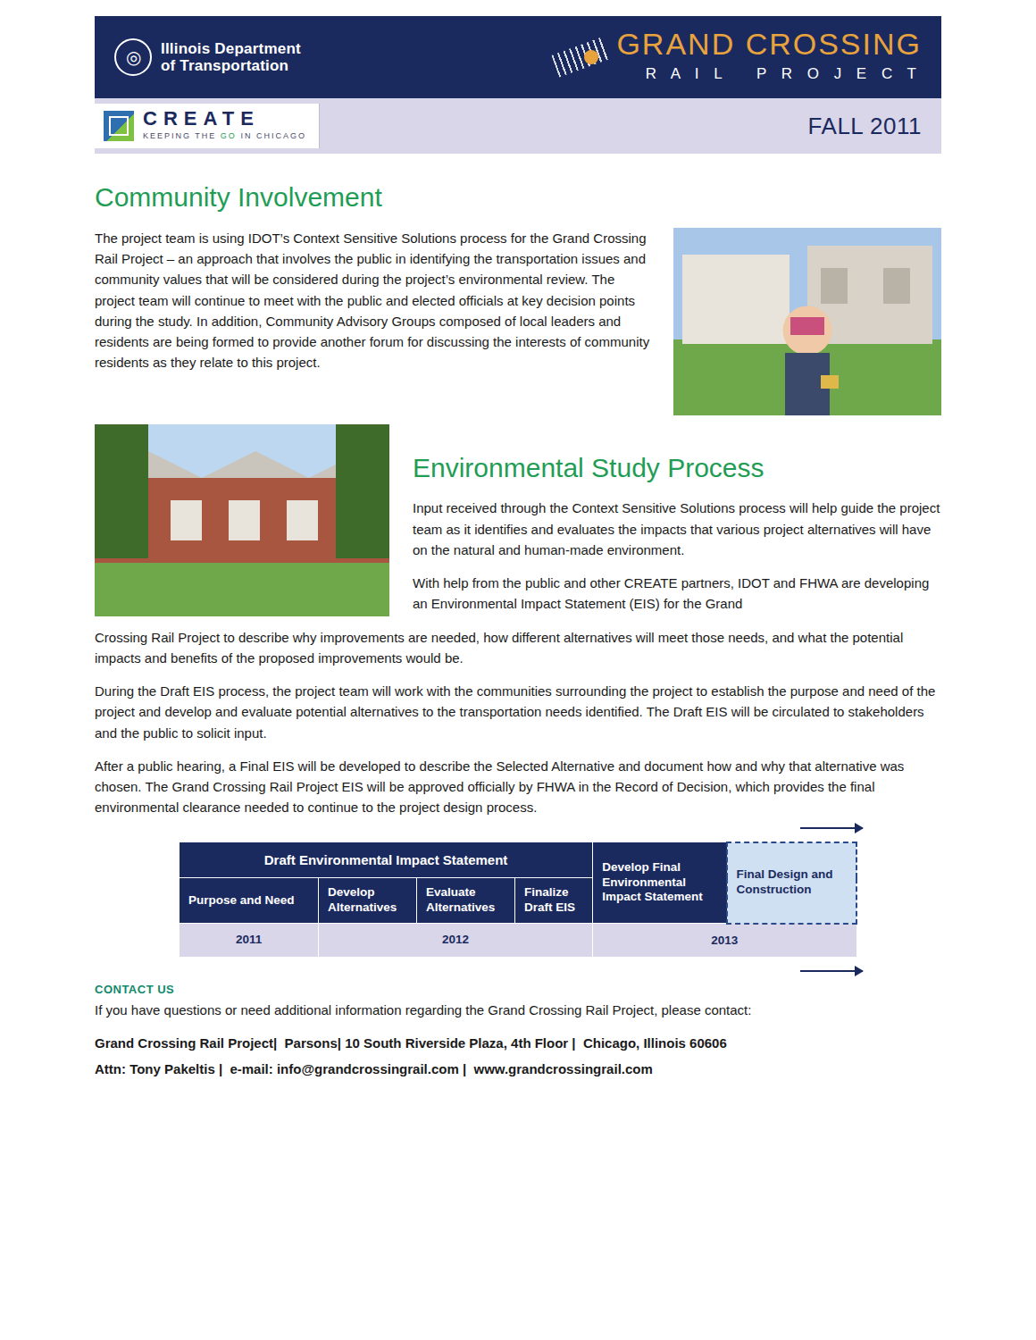◎
Illinois Department
of Transportation
GRAND CROSSING
R A I L P R O J E C T
CREATE
KEEPING THE GO IN CHICAGO
FALL 2011
Community Involvement
The project team is using IDOT’s Context Sensitive Solutions process for the Grand Crossing Rail Project – an approach that involves the public in identifying the transportation issues and community values that will be considered during the project’s environmental review. The project team will continue to meet with the public and elected officials at key decision points during the study. In addition, Community Advisory Groups composed of local leaders and residents are being formed to provide another forum for discussing the interests of community residents as they relate to this project.
Environmental Study Process
Input received through the Context Sensitive Solutions process will help guide the project team as it identifies and evaluates the impacts that various project alternatives will have on the natural and human-made environment.
With help from the public and other CREATE partners, IDOT and FHWA are developing an Environmental Impact Statement (EIS) for the Grand
Crossing Rail Project to describe why improvements are needed, how different alternatives will meet those needs, and what the potential impacts and benefits of the proposed improvements would be.
During the Draft EIS process, the project team will work with the communities surrounding the project to establish the purpose and need of the project and develop and evaluate potential alternatives to the transportation needs identified. The Draft EIS will be circulated to stakeholders and the public to solicit input.
After a public hearing, a Final EIS will be developed to describe the Selected Alternative and document how and why that alternative was chosen. The Grand Crossing Rail Project EIS will be approved officially by FHWA in the Record of Decision, which provides the final environmental clearance needed to continue to the project design process.
| Draft Environmental Impact Statement | Develop Final Environmental Impact Statement | Final Design and Construction |
| Purpose and Need | Develop Alternatives | Evaluate Alternatives | Finalize Draft EIS |
| 2011 | 2012 | 2013 |
CONTACT US
If you have questions or need additional information regarding the Grand Crossing Rail Project, please contact:
Grand Crossing Rail Project| Parsons| 10 South Riverside Plaza, 4th Floor | Chicago, Illinois 60606
Attn: Tony Pakeltis | e-mail: info@grandcrossingrail.com | www.grandcrossingrail.com